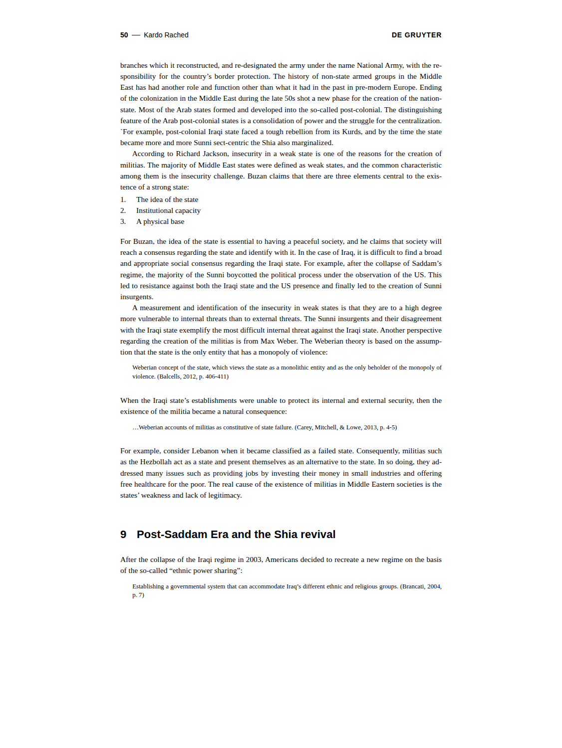50 Kardo Rached
DE GRUYTER
branches which it reconstructed, and re-designated the army under the name National Army, with the responsibility for the country’s border protection. The history of non-state armed groups in the Middle East has had another role and function other than what it had in the past in pre-modern Europe. Ending of the colonization in the Middle East during the late 50s shot a new phase for the creation of the nation-state. Most of the Arab states formed and developed into the so-called post-colonial. The distinguishing feature of the Arab post-colonial states is a consolidation of power and the struggle for the centralization. `For example, post-colonial Iraqi state faced a tough rebellion from its Kurds, and by the time the state became more and more Sunni sect-centric the Shia also marginalized.
According to Richard Jackson, insecurity in a weak state is one of the reasons for the creation of militias. The majority of Middle East states were defined as weak states, and the common characteristic among them is the insecurity challenge. Buzan claims that there are three elements central to the existence of a strong state:
The idea of the state
Institutional capacity
A physical base
For Buzan, the idea of the state is essential to having a peaceful society, and he claims that society will reach a consensus regarding the state and identify with it. In the case of Iraq, it is difficult to find a broad and appropriate social consensus regarding the Iraqi state. For example, after the collapse of Saddam’s regime, the majority of the Sunni boycotted the political process under the observation of the US. This led to resistance against both the Iraqi state and the US presence and finally led to the creation of Sunni insurgents.
A measurement and identification of the insecurity in weak states is that they are to a high degree more vulnerable to internal threats than to external threats. The Sunni insurgents and their disagreement with the Iraqi state exemplify the most difficult internal threat against the Iraqi state. Another perspective regarding the creation of the militias is from Max Weber. The Weberian theory is based on the assumption that the state is the only entity that has a monopoly of violence:
Weberian concept of the state, which views the state as a monolithic entity and as the only beholder of the monopoly of violence. (Balcells, 2012, p. 406-411)
When the Iraqi state’s establishments were unable to protect its internal and external security, then the existence of the militia became a natural consequence:
…Weberian accounts of militias as constitutive of state failure. (Carey, Mitchell, & Lowe, 2013, p. 4-5)
For example, consider Lebanon when it became classified as a failed state. Consequently, militias such as the Hezbollah act as a state and present themselves as an alternative to the state. In so doing, they addressed many issues such as providing jobs by investing their money in small industries and offering free healthcare for the poor. The real cause of the existence of militias in Middle Eastern societies is the states’ weakness and lack of legitimacy.
9 Post-Saddam Era and the Shia revival
After the collapse of the Iraqi regime in 2003, Americans decided to recreate a new regime on the basis of the so-called “ethnic power sharing”:
Establishing a governmental system that can accommodate Iraq’s different ethnic and religious groups. (Brancati, 2004, p. 7)